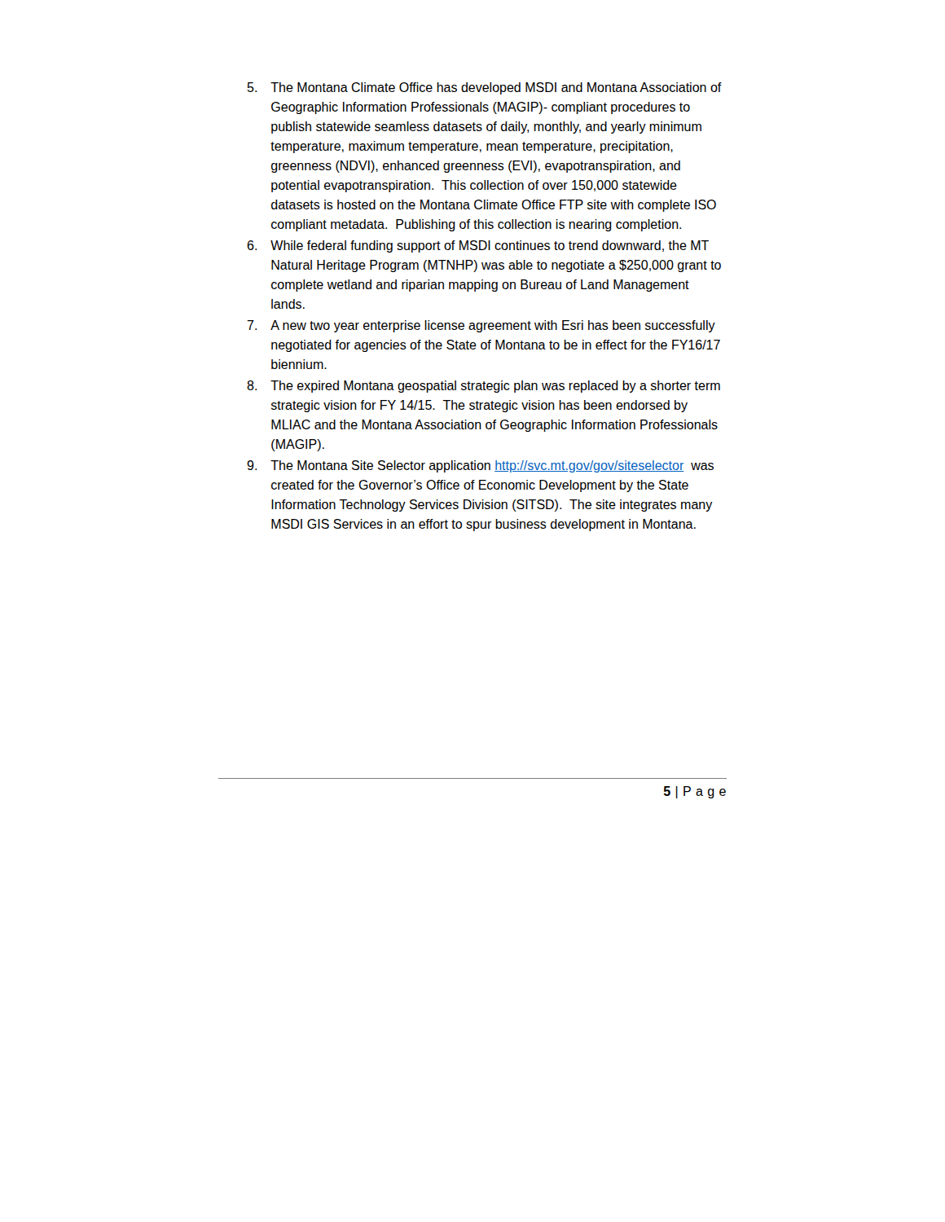The Montana Climate Office has developed MSDI and Montana Association of Geographic Information Professionals (MAGIP)- compliant procedures to publish statewide seamless datasets of daily, monthly, and yearly minimum temperature, maximum temperature, mean temperature, precipitation, greenness (NDVI), enhanced greenness (EVI), evapotranspiration, and potential evapotranspiration. This collection of over 150,000 statewide datasets is hosted on the Montana Climate Office FTP site with complete ISO compliant metadata. Publishing of this collection is nearing completion.
While federal funding support of MSDI continues to trend downward, the MT Natural Heritage Program (MTNHP) was able to negotiate a $250,000 grant to complete wetland and riparian mapping on Bureau of Land Management lands.
A new two year enterprise license agreement with Esri has been successfully negotiated for agencies of the State of Montana to be in effect for the FY16/17 biennium.
The expired Montana geospatial strategic plan was replaced by a shorter term strategic vision for FY 14/15. The strategic vision has been endorsed by MLIAC and the Montana Association of Geographic Information Professionals (MAGIP).
The Montana Site Selector application http://svc.mt.gov/gov/siteselector was created for the Governor’s Office of Economic Development by the State Information Technology Services Division (SITSD). The site integrates many MSDI GIS Services in an effort to spur business development in Montana.
5 | P a g e